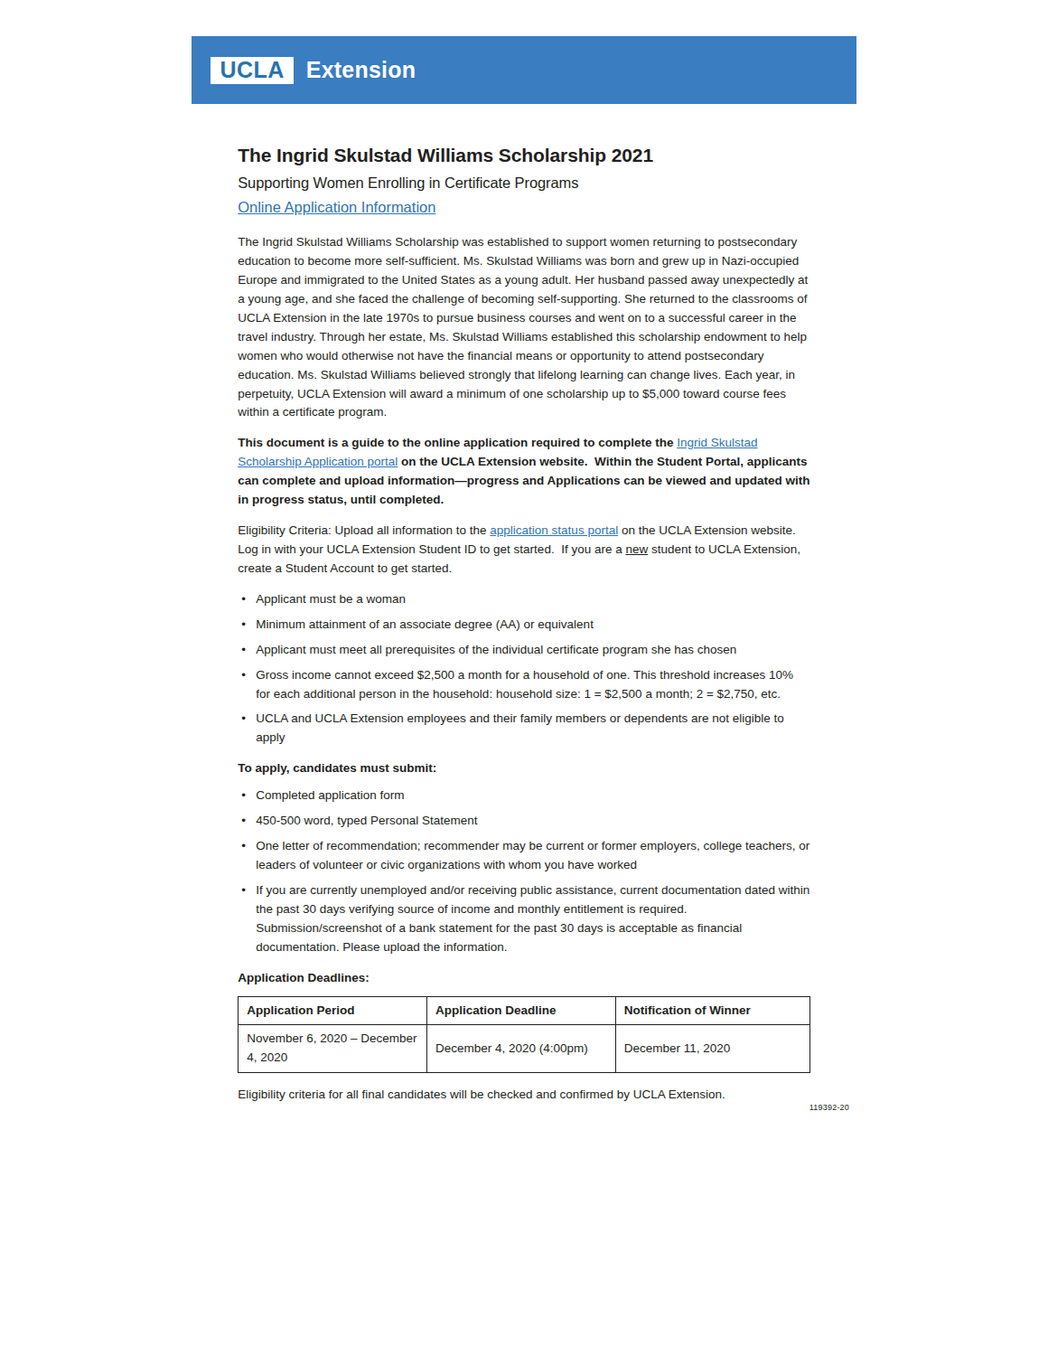UCLA Extension
The Ingrid Skulstad Williams Scholarship 2021
Supporting Women Enrolling in Certificate Programs
Online Application Information
The Ingrid Skulstad Williams Scholarship was established to support women returning to postsecondary education to become more self-sufficient. Ms. Skulstad Williams was born and grew up in Nazi-occupied Europe and immigrated to the United States as a young adult. Her husband passed away unexpectedly at a young age, and she faced the challenge of becoming self-supporting. She returned to the classrooms of UCLA Extension in the late 1970s to pursue business courses and went on to a successful career in the travel industry. Through her estate, Ms. Skulstad Williams established this scholarship endowment to help women who would otherwise not have the financial means or opportunity to attend postsecondary education. Ms. Skulstad Williams believed strongly that lifelong learning can change lives. Each year, in perpetuity, UCLA Extension will award a minimum of one scholarship up to $5,000 toward course fees within a certificate program.
This document is a guide to the online application required to complete the Ingrid Skulstad Scholarship Application portal on the UCLA Extension website. Within the Student Portal, applicants can complete and upload information—progress and Applications can be viewed and updated with in progress status, until completed.
Eligibility Criteria: Upload all information to the application status portal on the UCLA Extension website. Log in with your UCLA Extension Student ID to get started. If you are a new student to UCLA Extension, create a Student Account to get started.
Applicant must be a woman
Minimum attainment of an associate degree (AA) or equivalent
Applicant must meet all prerequisites of the individual certificate program she has chosen
Gross income cannot exceed $2,500 a month for a household of one. This threshold increases 10% for each additional person in the household: household size: 1 = $2,500 a month; 2 = $2,750, etc.
UCLA and UCLA Extension employees and their family members or dependents are not eligible to apply
To apply, candidates must submit:
Completed application form
450-500 word, typed Personal Statement
One letter of recommendation; recommender may be current or former employers, college teachers, or leaders of volunteer or civic organizations with whom you have worked
If you are currently unemployed and/or receiving public assistance, current documentation dated within the past 30 days verifying source of income and monthly entitlement is required. Submission/screenshot of a bank statement for the past 30 days is acceptable as financial documentation. Please upload the information.
Application Deadlines:
| Application Period | Application Deadline | Notification of Winner |
| --- | --- | --- |
| November 6, 2020 – December 4, 2020 | December 4, 2020 (4:00pm) | December 11, 2020 |
Eligibility criteria for all final candidates will be checked and confirmed by UCLA Extension.
119392-20